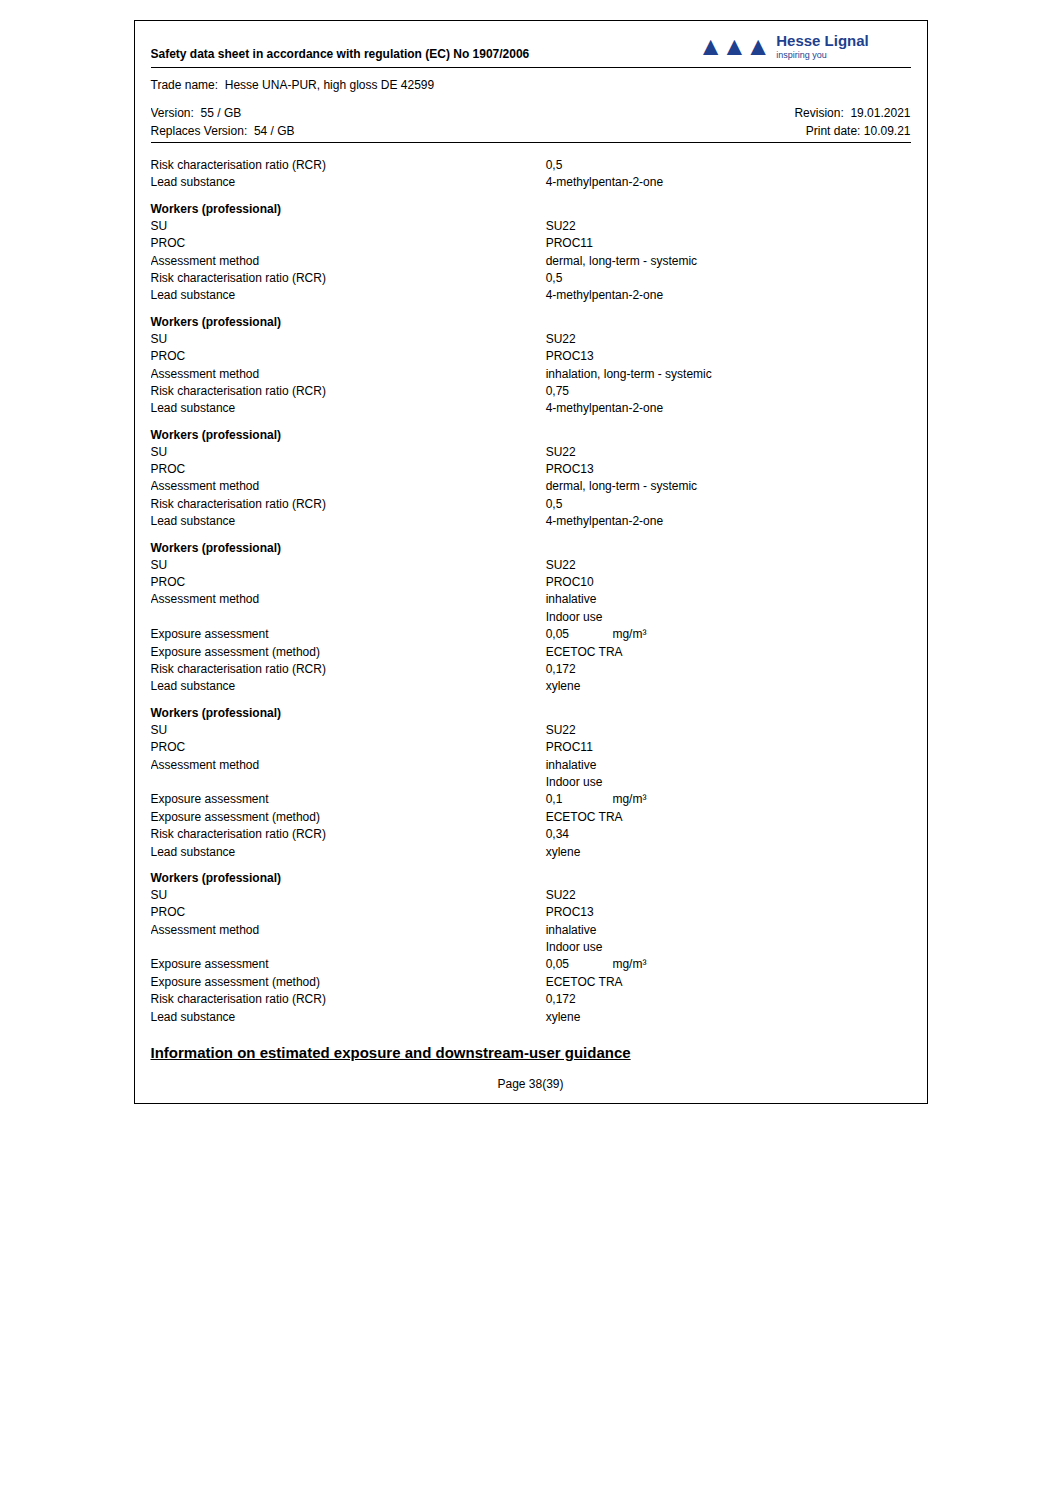Safety data sheet in accordance with regulation (EC) No 1907/2006
▲▲▲ Hesse Lignal inspiring you
Trade name: Hesse UNA-PUR, high gloss DE 42599
Version: 55 / GB
Revision: 19.01.2021
Replaces Version: 54 / GB
Print date: 10.09.21
Risk characterisation ratio (RCR)
0,5
Lead substance
4-methylpentan-2-one
Workers (professional)
SU
SU22
PROC
PROC11
Assessment method
dermal, long-term - systemic
Risk characterisation ratio (RCR)
0,5
Lead substance
4-methylpentan-2-one
Workers (professional)
SU
SU22
PROC
PROC13
Assessment method
inhalation, long-term - systemic
Risk characterisation ratio (RCR)
0,75
Lead substance
4-methylpentan-2-one
Workers (professional)
SU
SU22
PROC
PROC13
Assessment method
dermal, long-term - systemic
Risk characterisation ratio (RCR)
0,5
Lead substance
4-methylpentan-2-one
Workers (professional)
SU
SU22
PROC
PROC10
Assessment method
inhalative
Indoor use
Exposure assessment
0,05 mg/m³
Exposure assessment (method)
ECETOC TRA
Risk characterisation ratio (RCR)
0,172
Lead substance
xylene
Workers (professional)
SU
SU22
PROC
PROC11
Assessment method
inhalative
Indoor use
Exposure assessment
0,1 mg/m³
Exposure assessment (method)
ECETOC TRA
Risk characterisation ratio (RCR)
0,34
Lead substance
xylene
Workers (professional)
SU
SU22
PROC
PROC13
Assessment method
inhalative
Indoor use
Exposure assessment
0,05 mg/m³
Exposure assessment (method)
ECETOC TRA
Risk characterisation ratio (RCR)
0,172
Lead substance
xylene
Information on estimated exposure and downstream-user guidance
Page 38(39)